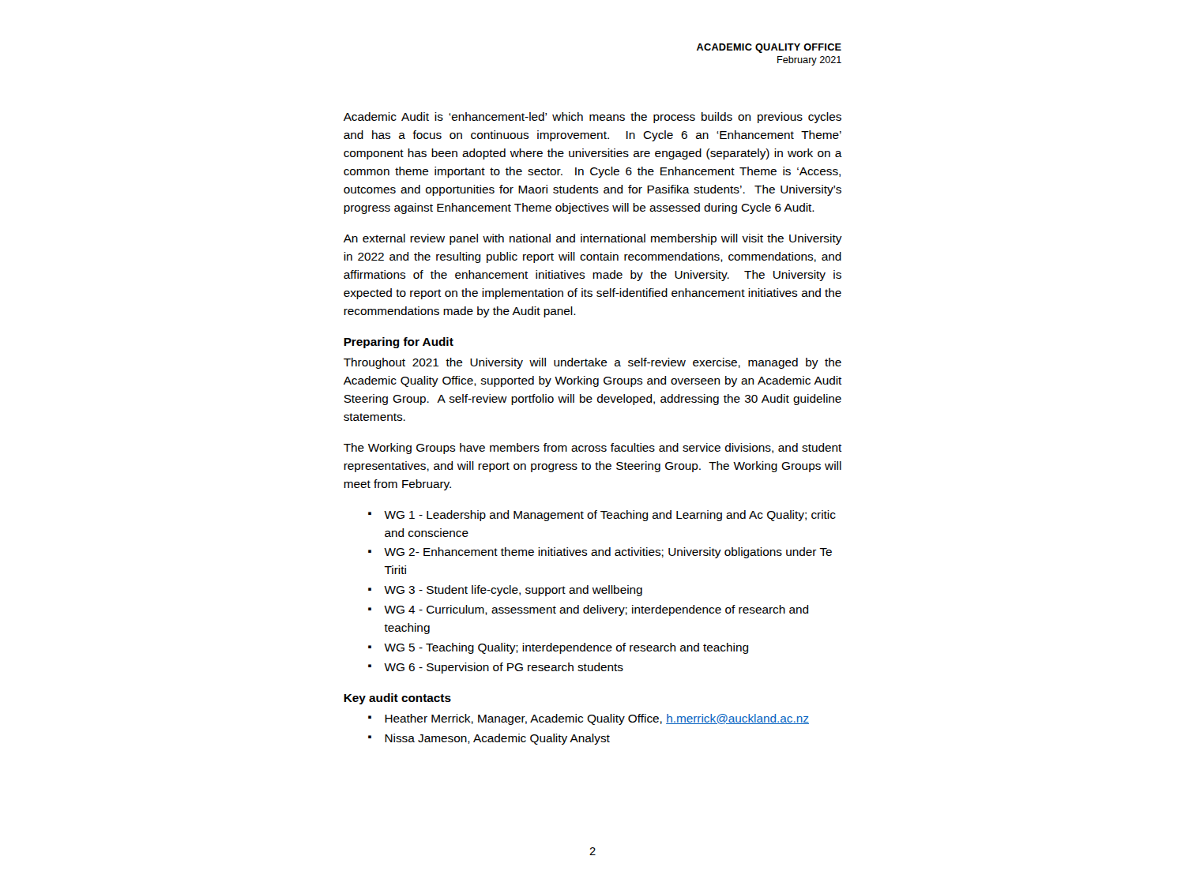ACADEMIC QUALITY OFFICE
February 2021
Academic Audit is ‘enhancement-led’ which means the process builds on previous cycles and has a focus on continuous improvement. In Cycle 6 an ‘Enhancement Theme’ component has been adopted where the universities are engaged (separately) in work on a common theme important to the sector. In Cycle 6 the Enhancement Theme is ‘Access, outcomes and opportunities for Maori students and for Pasifika students’. The University’s progress against Enhancement Theme objectives will be assessed during Cycle 6 Audit.
An external review panel with national and international membership will visit the University in 2022 and the resulting public report will contain recommendations, commendations, and affirmations of the enhancement initiatives made by the University. The University is expected to report on the implementation of its self-identified enhancement initiatives and the recommendations made by the Audit panel.
Preparing for Audit
Throughout 2021 the University will undertake a self-review exercise, managed by the Academic Quality Office, supported by Working Groups and overseen by an Academic Audit Steering Group. A self-review portfolio will be developed, addressing the 30 Audit guideline statements.
The Working Groups have members from across faculties and service divisions, and student representatives, and will report on progress to the Steering Group. The Working Groups will meet from February.
WG 1 - Leadership and Management of Teaching and Learning and Ac Quality; critic and conscience
WG 2- Enhancement theme initiatives and activities; University obligations under Te Tiriti
WG 3 - Student life-cycle, support and wellbeing
WG 4 - Curriculum, assessment and delivery; interdependence of research and teaching
WG 5 - Teaching Quality; interdependence of research and teaching
WG 6 - Supervision of PG research students
Key audit contacts
Heather Merrick, Manager, Academic Quality Office, h.merrick@auckland.ac.nz
Nissa Jameson, Academic Quality Analyst
2